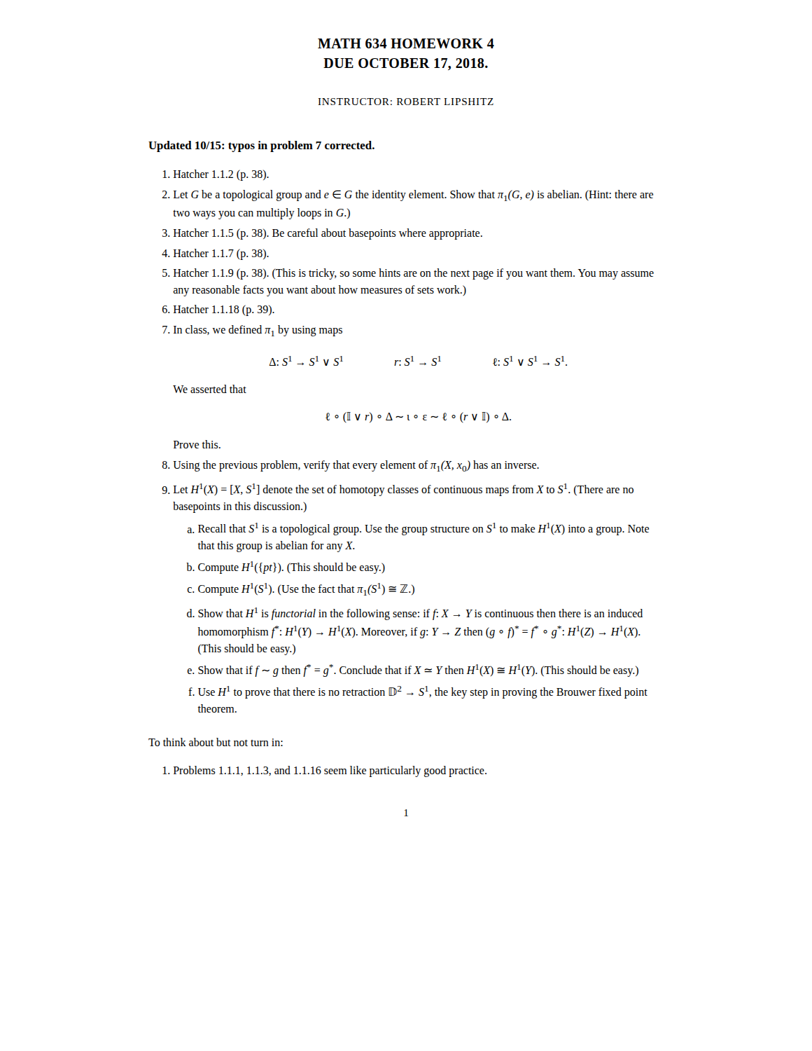MATH 634 HOMEWORK 4
DUE OCTOBER 17, 2018.
INSTRUCTOR: ROBERT LIPSHITZ
Updated 10/15: typos in problem 7 corrected.
Hatcher 1.1.2 (p. 38).
Let G be a topological group and e ∈ G the identity element. Show that π1(G, e) is abelian. (Hint: there are two ways you can multiply loops in G.)
Hatcher 1.1.5 (p. 38). Be careful about basepoints where appropriate.
Hatcher 1.1.7 (p. 38).
Hatcher 1.1.9 (p. 38). (This is tricky, so some hints are on the next page if you want them. You may assume any reasonable facts you want about how measures of sets work.)
Hatcher 1.1.18 (p. 39).
In class, we defined π1 by using maps
Δ: S1 → S1 ∨ S1 r: S1 → S1 ℓ: S1 ∨ S1 → S1.
We asserted that
ℓ ∘ (𝕀 ∨ r) ∘ Δ ∼ ι ∘ ε ∼ ℓ ∘ (r ∨ 𝕀) ∘ Δ.
Prove this.
Using the previous problem, verify that every element of π1(X, x0) has an inverse.
Let H1(X) = [X, S1] denote the set of homotopy classes of continuous maps from X to S1. (There are no basepoints in this discussion.)
Recall that S1 is a topological group. Use the group structure on S1 to make H1(X) into a group. Note that this group is abelian for any X.
Compute H1({pt}). (This should be easy.)
Compute H1(S1). (Use the fact that π1(S1) ≅ ℤ.)
Show that H1 is functorial in the following sense: if f: X → Y is continuous then there is an induced homomorphism f*: H1(Y) → H1(X). Moreover, if g: Y → Z then (g ∘ f)* = f* ∘ g*: H1(Z) → H1(X). (This should be easy.)
Show that if f ∼ g then f* = g*. Conclude that if X ≃ Y then H1(X) ≅ H1(Y). (This should be easy.)
Use H1 to prove that there is no retraction 𝔻2 → S1, the key step in proving the Brouwer fixed point theorem.
To think about but not turn in:
Problems 1.1.1, 1.1.3, and 1.1.16 seem like particularly good practice.
1